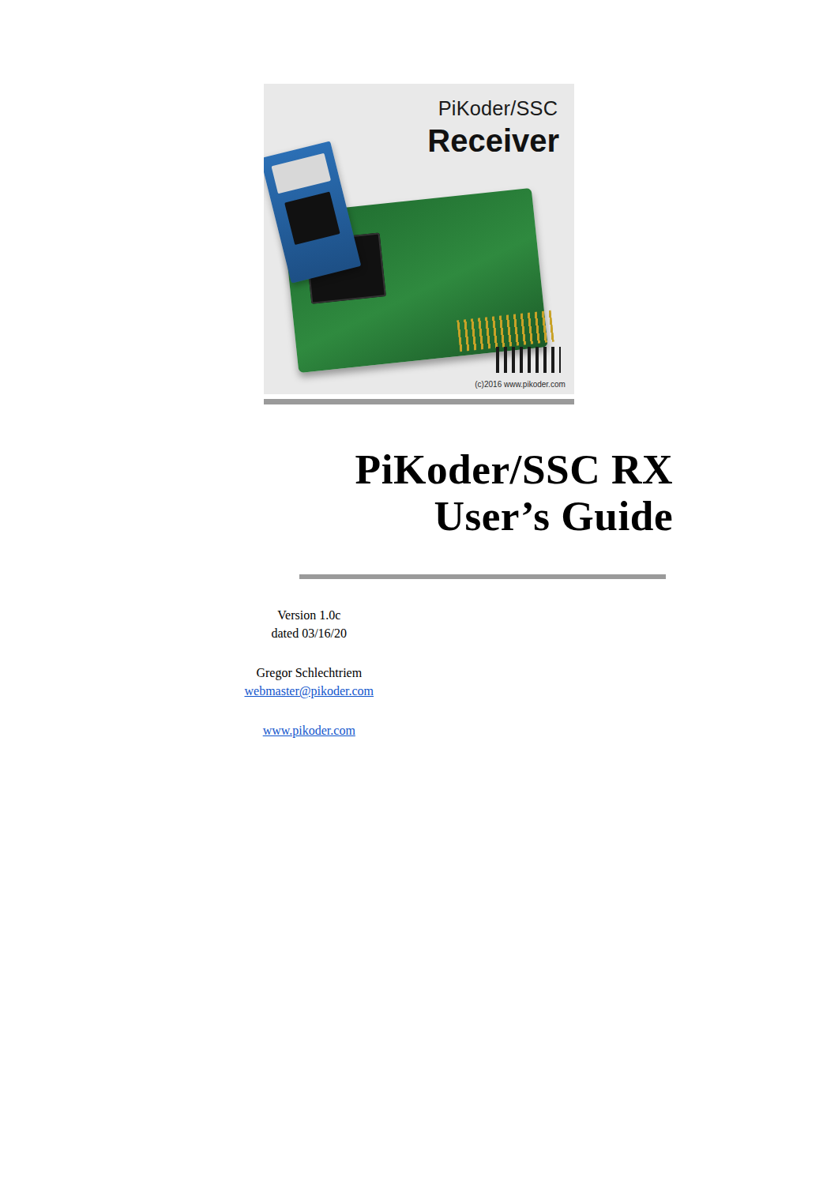PiKoder/SSC
Receiver
(c)2016 www.pikoder.com
PiKoder/SSC RX
User’s Guide
Version 1.0c
dated 03/16/20
Gregor Schlechtriem
webmaster@pikoder.com
www.pikoder.com